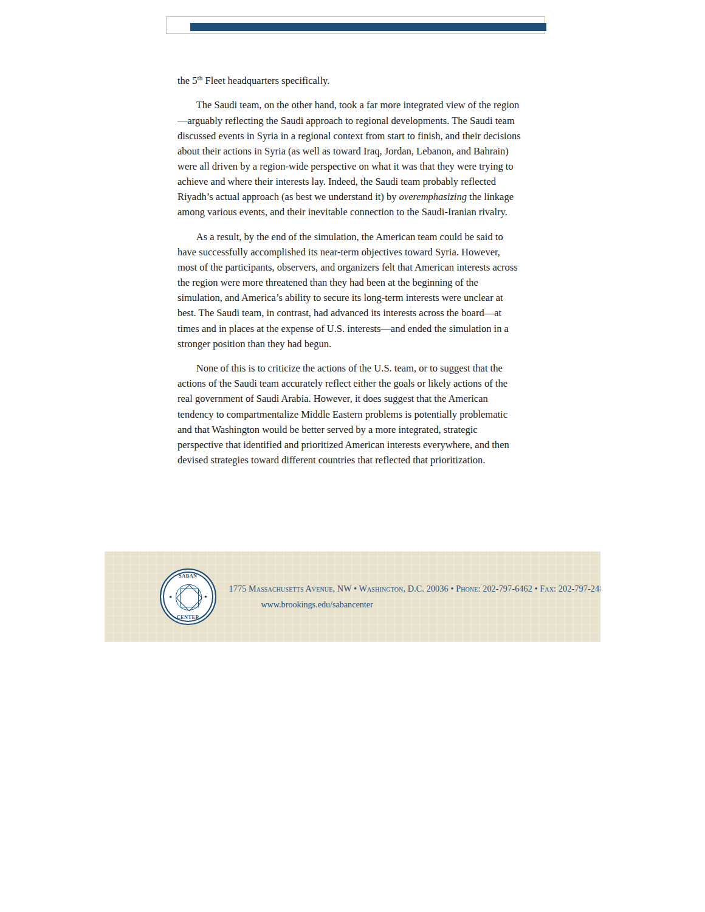the 5th Fleet headquarters specifically.
The Saudi team, on the other hand, took a far more integrated view of the region—arguably reflecting the Saudi approach to regional developments. The Saudi team discussed events in Syria in a regional context from start to finish, and their decisions about their actions in Syria (as well as toward Iraq, Jordan, Lebanon, and Bahrain) were all driven by a region-wide perspective on what it was that they were trying to achieve and where their interests lay. Indeed, the Saudi team probably reflected Riyadh’s actual approach (as best we understand it) by overemphasizing the linkage among various events, and their inevitable connection to the Saudi-Iranian rivalry.
As a result, by the end of the simulation, the American team could be said to have successfully accomplished its near-term objectives toward Syria. However, most of the participants, observers, and organizers felt that American interests across the region were more threatened than they had been at the beginning of the simulation, and America’s ability to secure its long-term interests were unclear at best. The Saudi team, in contrast, had advanced its interests across the board—at times and in places at the expense of U.S. interests—and ended the simulation in a stronger position than they had begun.
None of this is to criticize the actions of the U.S. team, or to suggest that the actions of the Saudi team accurately reflect either the goals or likely actions of the real government of Saudi Arabia. However, it does suggest that the American tendency to compartmentalize Middle Eastern problems is potentially problematic and that Washington would be better served by a more integrated, strategic perspective that identified and prioritized American interests everywhere, and then devised strategies toward different countries that reflected that prioritization.
SABAN CENTER ● ●
1775 Massachusetts Avenue, NW • Washington, D.C. 20036 • Phone: 202-797-6462 • Fax: 202-797-2481
www.brookings.edu/sabancenter